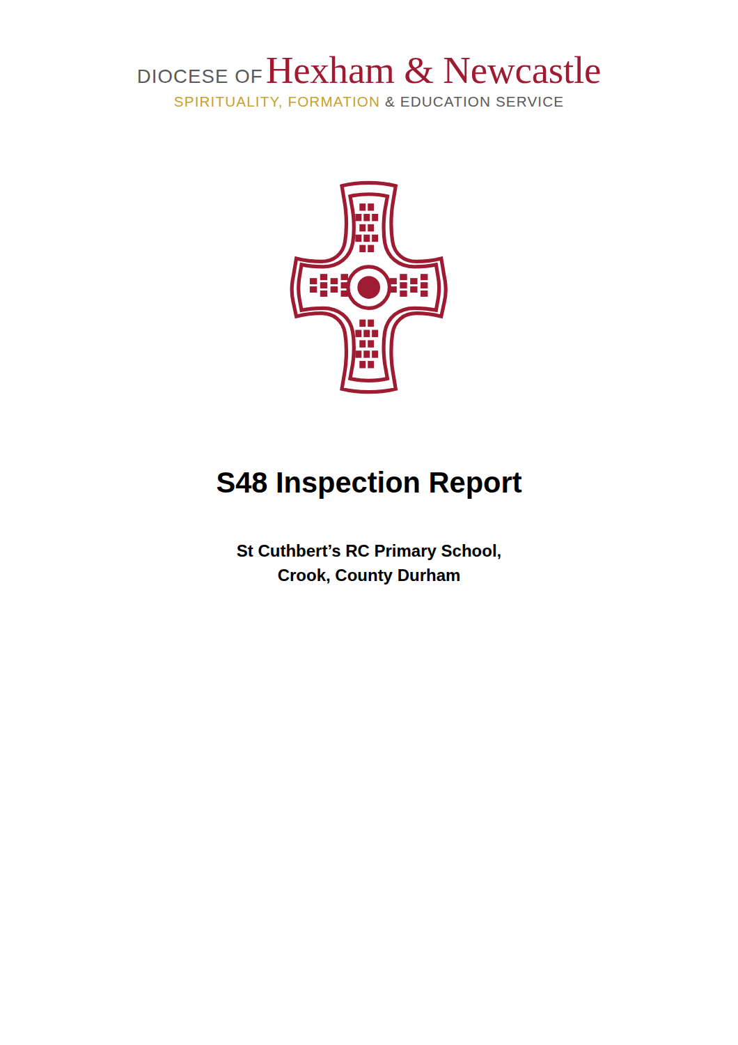Diocese of Hexham & Newcastle
Spirituality, Formation & Education Service
S48 Inspection Report
St Cuthbert’s RC Primary School,
Crook, County Durham